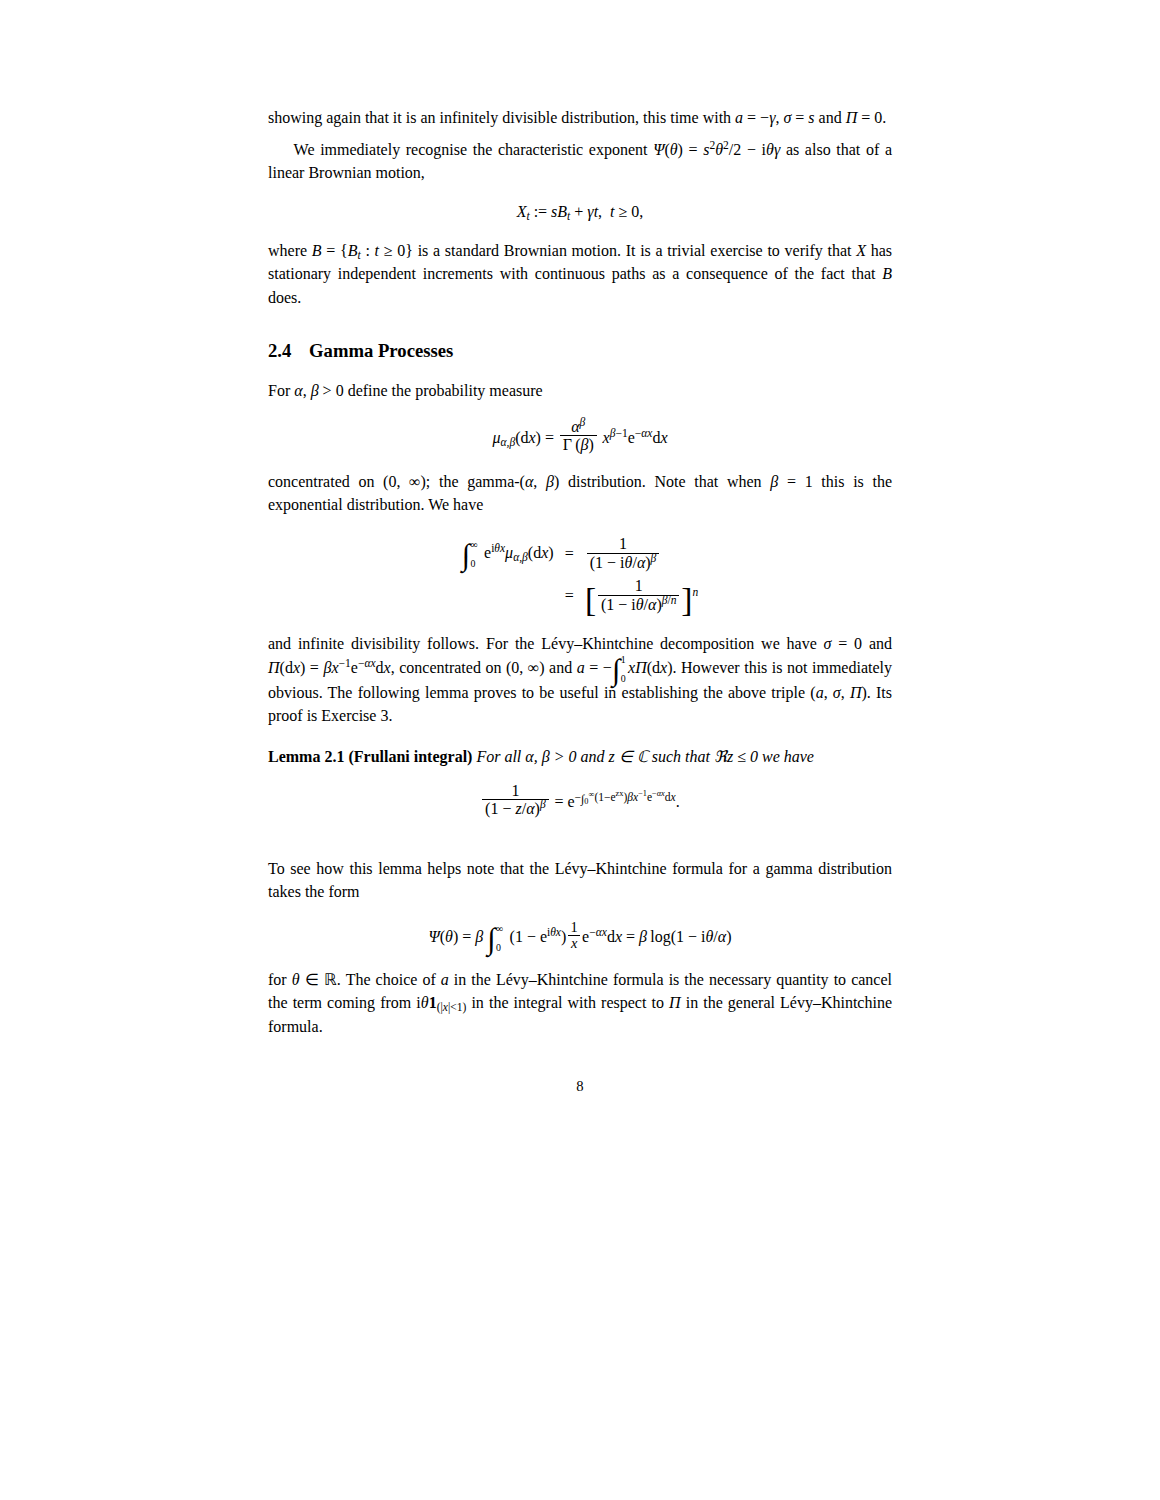showing again that it is an infinitely divisible distribution, this time with a = −γ, σ = s and Π = 0.
We immediately recognise the characteristic exponent Ψ(θ) = s2θ2/2 − iθγ as also that of a linear Brownian motion,
Xt := sBt + γt, t ≥ 0,
where B = {Bt : t ≥ 0} is a standard Brownian motion. It is a trivial exercise to verify that X has stationary independent increments with continuous paths as a consequence of the fact that B does.
2.4 Gamma Processes
For α, β > 0 define the probability measure
μα,β(dx) = αβ Γ (β) xβ−1e−αxdx
concentrated on (0, ∞); the gamma-(α, β) distribution. Note that when β = 1 this is the exponential distribution. We have
∫∞0 eiθxμα,β(dx) = 1 (1 − iθ/α)β = [ 1 (1 − iθ/α)β/n ]n
and infinite divisibility follows. For the Lévy–Khintchine decomposition we have σ = 0 and Π(dx) = βx−1e−αxdx, concentrated on (0, ∞) and a = −∫10 xΠ(dx). However this is not immediately obvious. The following lemma proves to be useful in establishing the above triple (a, σ, Π). Its proof is Exercise 3.
Lemma 2.1 (Frullani integral) For all α, β > 0 and z ∈ ℂ such that ℜz ≤ 0 we have
1 (1 − z/α)β = e−∫0∞(1−ezx)βx−1e−αxdx.
To see how this lemma helps note that the Lévy–Khintchine formula for a gamma distribution takes the form
Ψ(θ) = β ∫∞0 (1 − eiθx)1 xe−αxdx = β log(1 − iθ/α)
for θ ∈ ℝ. The choice of a in the Lévy–Khintchine formula is the necessary quantity to cancel the term coming from iθ 1(|x|<1) in the integral with respect to Π in the general Lévy–Khintchine formula.
8